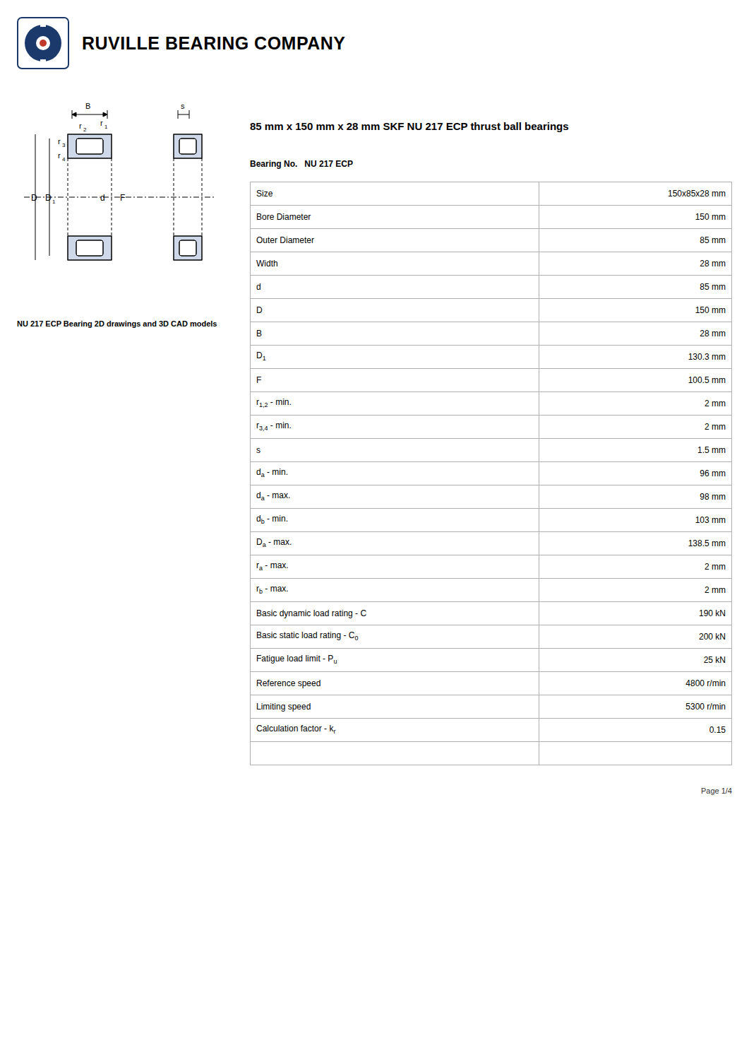RUVILLE BEARING COMPANY
B s r 2 r 1 r 3 r 4 D D 1 d F
NU 217 ECP Bearing 2D drawings and 3D CAD models
85 mm x 150 mm x 28 mm SKF NU 217 ECP thrust ball bearings
Bearing No. NU 217 ECP
| Size | 150x85x28 mm |
| Bore Diameter | 150 mm |
| Outer Diameter | 85 mm |
| Width | 28 mm |
| d | 85 mm |
| D | 150 mm |
| B | 28 mm |
| D 1 | 130.3 mm |
| F | 100.5 mm |
| r 1,2 - min. | 2 mm |
| r 3,4 - min. | 2 mm |
| s | 1.5 mm |
| d a - min. | 96 mm |
| d a - max. | 98 mm |
| d b - min. | 103 mm |
| D a - max. | 138.5 mm |
| r a - max. | 2 mm |
| r b - max. | 2 mm |
| Basic dynamic load rating - C | 190 kN |
| Basic static load rating - C 0 | 200 kN |
| Fatigue load limit - P u | 25 kN |
| Reference speed | 4800 r/min |
| Limiting speed | 5300 r/min |
| Calculation factor - k r | 0.15 |
Page 1/4